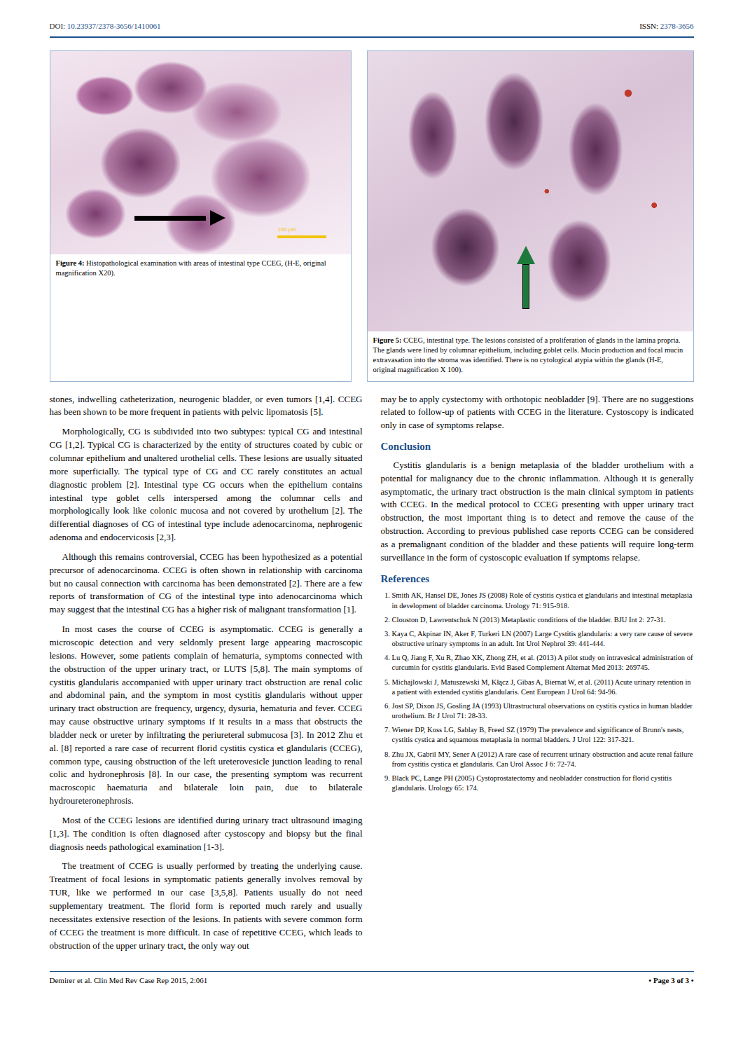DOI: 10.23937/2378-3656/1410061
ISSN: 2378-3656
100 µm
Figure 4: Histopathological examination with areas of intestinal type CCEG, (H-E, original magnification X20).
Figure 5: CCEG, intestinal type. The lesions consisted of a proliferation of glands in the lamina propria. The glands were lined by columnar epithelium, including goblet cells. Mucin production and focal mucin extravasation into the stroma was identified. There is no cytological atypia within the glands (H-E, original magnification X 100).
stones, indwelling catheterization, neurogenic bladder, or even tumors [1,4]. CCEG has been shown to be more frequent in patients with pelvic lipomatosis [5].
Morphologically, CG is subdivided into two subtypes: typical CG and intestinal CG [1,2]. Typical CG is characterized by the entity of structures coated by cubic or columnar epithelium and unaltered urothelial cells. These lesions are usually situated more superficially. The typical type of CG and CC rarely constitutes an actual diagnostic problem [2]. Intestinal type CG occurs when the epithelium contains intestinal type goblet cells interspersed among the columnar cells and morphologically look like colonic mucosa and not covered by urothelium [2]. The differential diagnoses of CG of intestinal type include adenocarcinoma, nephrogenic adenoma and endocervicosis [2,3].
Although this remains controversial, CCEG has been hypothesized as a potential precursor of adenocarcinoma. CCEG is often shown in relationship with carcinoma but no causal connection with carcinoma has been demonstrated [2]. There are a few reports of transformation of CG of the intestinal type into adenocarcinoma which may suggest that the intestinal CG has a higher risk of malignant transformation [1].
In most cases the course of CCEG is asymptomatic. CCEG is generally a microscopic detection and very seldomly present large appearing macroscopic lesions. However, some patients complain of hematuria, symptoms connected with the obstruction of the upper urinary tract, or LUTS [5,8]. The main symptoms of cystitis glandularis accompanied with upper urinary tract obstruction are renal colic and abdominal pain, and the symptom in most cystitis glandularis without upper urinary tract obstruction are frequency, urgency, dysuria, hematuria and fever. CCEG may cause obstructive urinary symptoms if it results in a mass that obstructs the bladder neck or ureter by infiltrating the periureteral submucosa [3]. In 2012 Zhu et al. [8] reported a rare case of recurrent florid cystitis cystica et glandularis (CCEG), common type, causing obstruction of the left ureterovesicle junction leading to renal colic and hydronephrosis [8]. In our case, the presenting symptom was recurrent macroscopic haematuria and bilaterale loin pain, due to bilaterale hydroureteronephrosis.
Most of the CCEG lesions are identified during urinary tract ultrasound imaging [1,3]. The condition is often diagnosed after cystoscopy and biopsy but the final diagnosis needs pathological examination [1-3].
The treatment of CCEG is usually performed by treating the underlying cause. Treatment of focal lesions in symptomatic patients generally involves removal by TUR, like we performed in our case [3,5,8]. Patients usually do not need supplementary treatment. The florid form is reported much rarely and usually necessitates extensive resection of the lesions. In patients with severe common form of CCEG the treatment is more difficult. In case of repetitive CCEG, which leads to obstruction of the upper urinary tract, the only way out
may be to apply cystectomy with orthotopic neobladder [9]. There are no suggestions related to follow-up of patients with CCEG in the literature. Cystoscopy is indicated only in case of symptoms relapse.
Conclusion
Cystitis glandularis is a benign metaplasia of the bladder urothelium with a potential for malignancy due to the chronic inflammation. Although it is generally asymptomatic, the urinary tract obstruction is the main clinical symptom in patients with CCEG. In the medical protocol to CCEG presenting with upper urinary tract obstruction, the most important thing is to detect and remove the cause of the obstruction. According to previous published case reports CCEG can be considered as a premalignant condition of the bladder and these patients will require long-term surveillance in the form of cystoscopic evaluation if symptoms relapse.
References
Smith AK, Hansel DE, Jones JS (2008) Role of cystitis cystica et glandularis and intestinal metaplasia in development of bladder carcinoma. Urology 71: 915-918.
Clouston D, Lawrentschuk N (2013) Metaplastic conditions of the bladder. BJU Int 2: 27-31.
Kaya C, Akpinar IN, Aker F, Turkeri LN (2007) Large Cystitis glandularis: a very rare cause of severe obstructive urinary symptoms in an adult. Int Urol Nephrol 39: 441-444.
Lu Q, Jiang F, Xu R, Zhao XK, Zhong ZH, et al. (2013) A pilot study on intravesical administration of curcumin for cystitis glandularis. Evid Based Complement Alternat Med 2013: 269745.
Michajlowski J, Matuszewski M, Kłącz J, Gibas A, Biernat W, et al. (2011) Acute urinary retention in a patient with extended cystitis glandularis. Cent European J Urol 64: 94-96.
Jost SP, Dixon JS, Gosling JA (1993) Ultrastructural observations on cystitis cystica in human bladder urothelium. Br J Urol 71: 28-33.
Wiener DP, Koss LG, Sablay B, Freed SZ (1979) The prevalence and significance of Brunn's nests, cystitis cystica and squamous metaplasia in normal bladders. J Urol 122: 317-321.
Zhu JX, Gabril MY, Sener A (2012) A rare case of recurrent urinary obstruction and acute renal failure from cystitis cystica et glandularis. Can Urol Assoc J 6: 72-74.
Black PC, Lange PH (2005) Cystoprostatectomy and neobladder construction for florid cystitis glandularis. Urology 65: 174.
Demirer et al. Clin Med Rev Case Rep 2015, 2:061
• Page 3 of 3 •